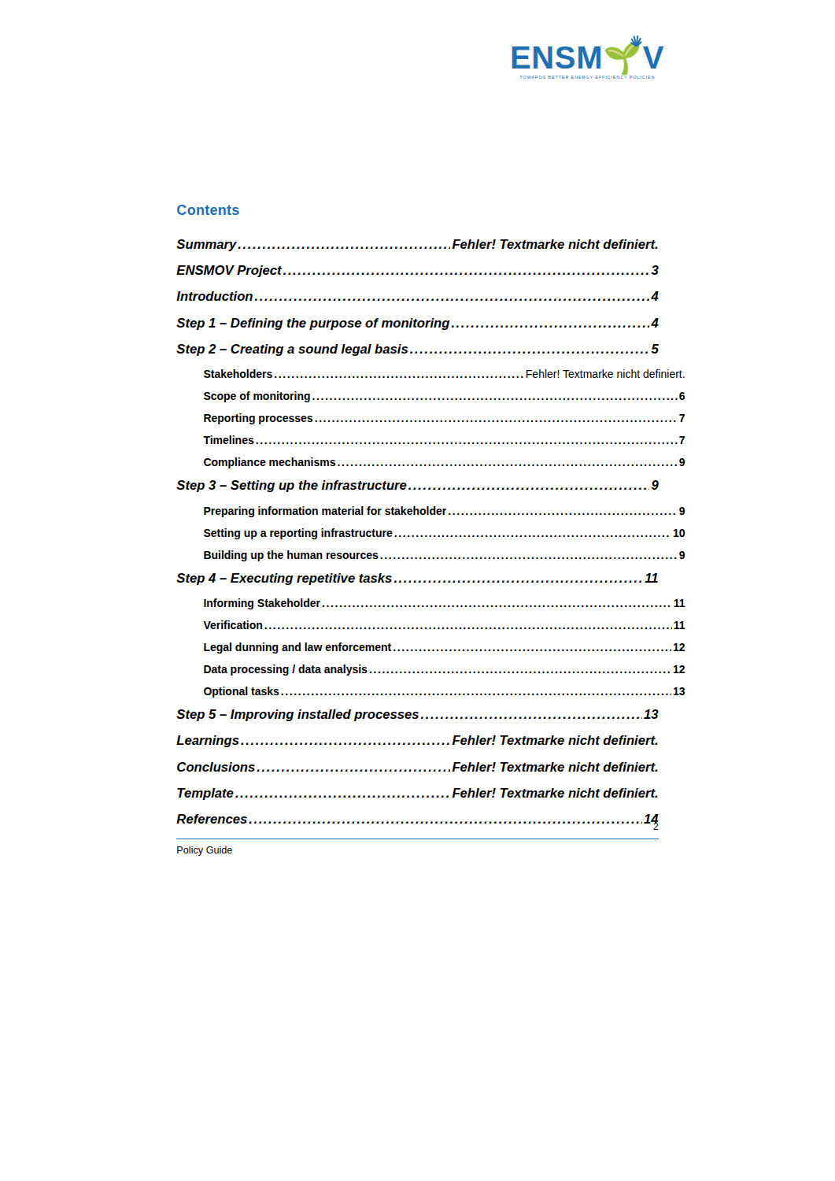ENSM🌱V
Towards better energy efficiency policies
Contents
Summary .............................................................. Fehler! Textmarke nicht definiert.
ENSMOV Project ..................................................................................................... 3
Introduction ............................................................................................................. 4
Step 1 – Defining the purpose of monitoring ......................................................... 4
Step 2 – Creating a sound legal basis .................................................................. 5
Stakeholders ................................................................ Fehler! Textmarke nicht definiert.
Scope of monitoring ....................................................................................................... 6
Reporting processes ....................................................................................................... 7
Timelines ....................................................................................................................... 7
Compliance mechanisms ............................................................................................... 9
Step 3 – Setting up the infrastructure ..................................................................... 9
Preparing information material for stakeholder ........................................................... 9
Setting up a reporting infrastructure ......................................................................... 10
Building up the human resources ............................................................................... 9
Step 4 – Executing repetitive tasks ....................................................................... 11
Informing Stakeholder ..................................................................................................... 11
Verification ..................................................................................................................... 11
Legal dunning and law enforcement .......................................................................... 12
Data processing / data analysis ................................................................................... 12
Optional tasks ................................................................................................................. 13
Step 5 – Improving installed processes ............................................................. 13
Learnings .............................................................. Fehler! Textmarke nicht definiert.
Conclusions ........................................................... Fehler! Textmarke nicht definiert.
Template ............................................................... Fehler! Textmarke nicht definiert.
References ......................................................................................................... 14
2
Policy Guide